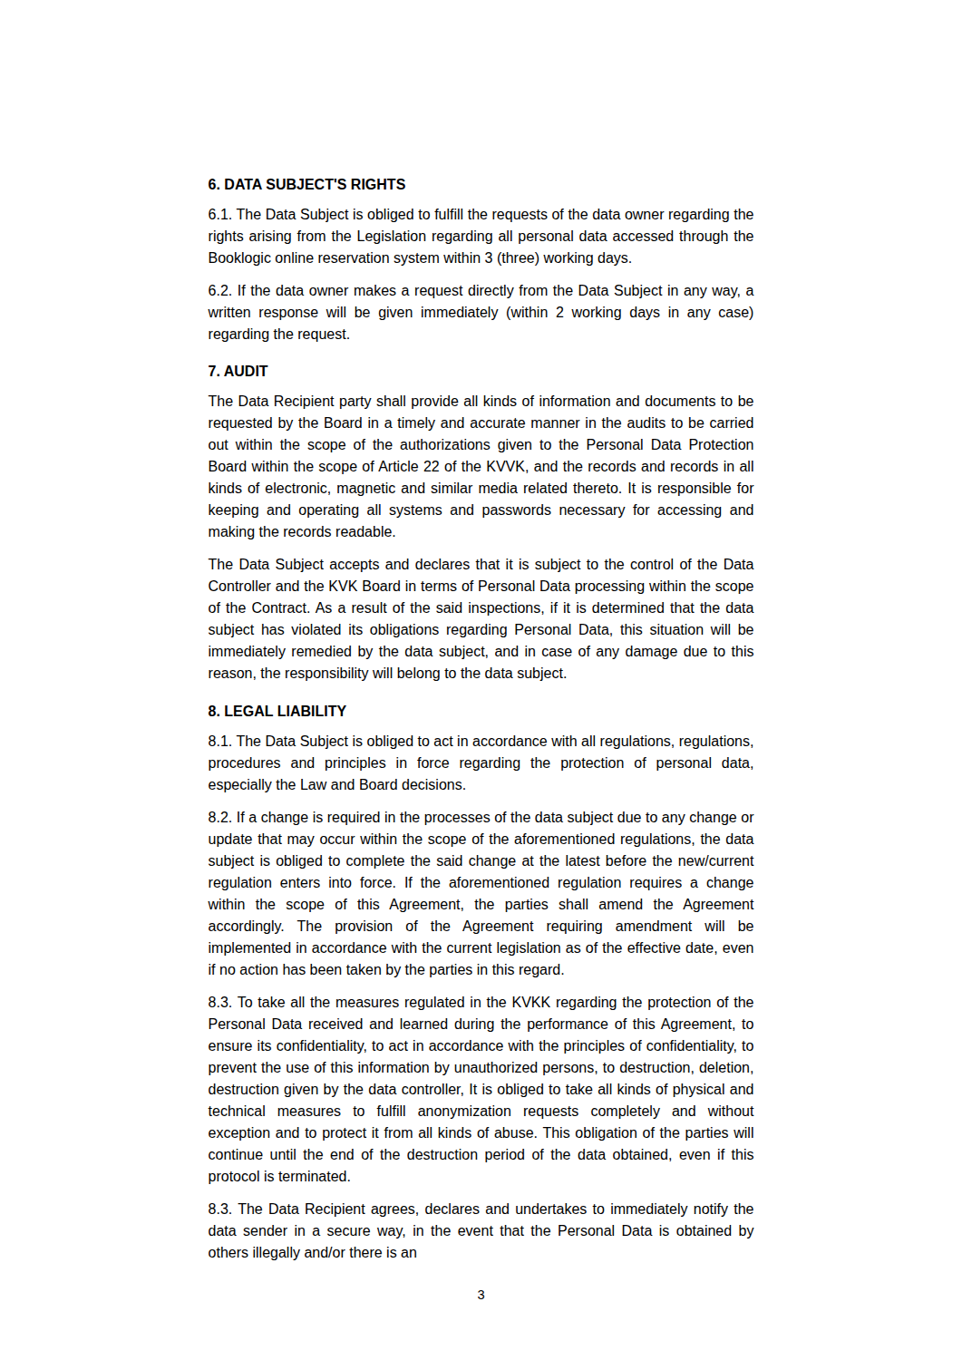6. DATA SUBJECT'S RIGHTS
6.1. The Data Subject is obliged to fulfill the requests of the data owner regarding the rights arising from the Legislation regarding all personal data accessed through the Booklogic online reservation system within 3 (three) working days.
6.2. If the data owner makes a request directly from the Data Subject in any way, a written response will be given immediately (within 2 working days in any case) regarding the request.
7. AUDIT
The Data Recipient party shall provide all kinds of information and documents to be requested by the Board in a timely and accurate manner in the audits to be carried out within the scope of the authorizations given to the Personal Data Protection Board within the scope of Article 22 of the KVVK, and the records and records in all kinds of electronic, magnetic and similar media related thereto. It is responsible for keeping and operating all systems and passwords necessary for accessing and making the records readable.
The Data Subject accepts and declares that it is subject to the control of the Data Controller and the KVK Board in terms of Personal Data processing within the scope of the Contract. As a result of the said inspections, if it is determined that the data subject has violated its obligations regarding Personal Data, this situation will be immediately remedied by the data subject, and in case of any damage due to this reason, the responsibility will belong to the data subject.
8. LEGAL LIABILITY
8.1. The Data Subject is obliged to act in accordance with all regulations, regulations, procedures and principles in force regarding the protection of personal data, especially the Law and Board decisions.
8.2. If a change is required in the processes of the data subject due to any change or update that may occur within the scope of the aforementioned regulations, the data subject is obliged to complete the said change at the latest before the new/current regulation enters into force. If the aforementioned regulation requires a change within the scope of this Agreement, the parties shall amend the Agreement accordingly. The provision of the Agreement requiring amendment will be implemented in accordance with the current legislation as of the effective date, even if no action has been taken by the parties in this regard.
8.3. To take all the measures regulated in the KVKK regarding the protection of the Personal Data received and learned during the performance of this Agreement, to ensure its confidentiality, to act in accordance with the principles of confidentiality, to prevent the use of this information by unauthorized persons, to destruction, deletion, destruction given by the data controller, It is obliged to take all kinds of physical and technical measures to fulfill anonymization requests completely and without exception and to protect it from all kinds of abuse. This obligation of the parties will continue until the end of the destruction period of the data obtained, even if this protocol is terminated.
8.3. The Data Recipient agrees, declares and undertakes to immediately notify the data sender in a secure way, in the event that the Personal Data is obtained by others illegally and/or there is an
3